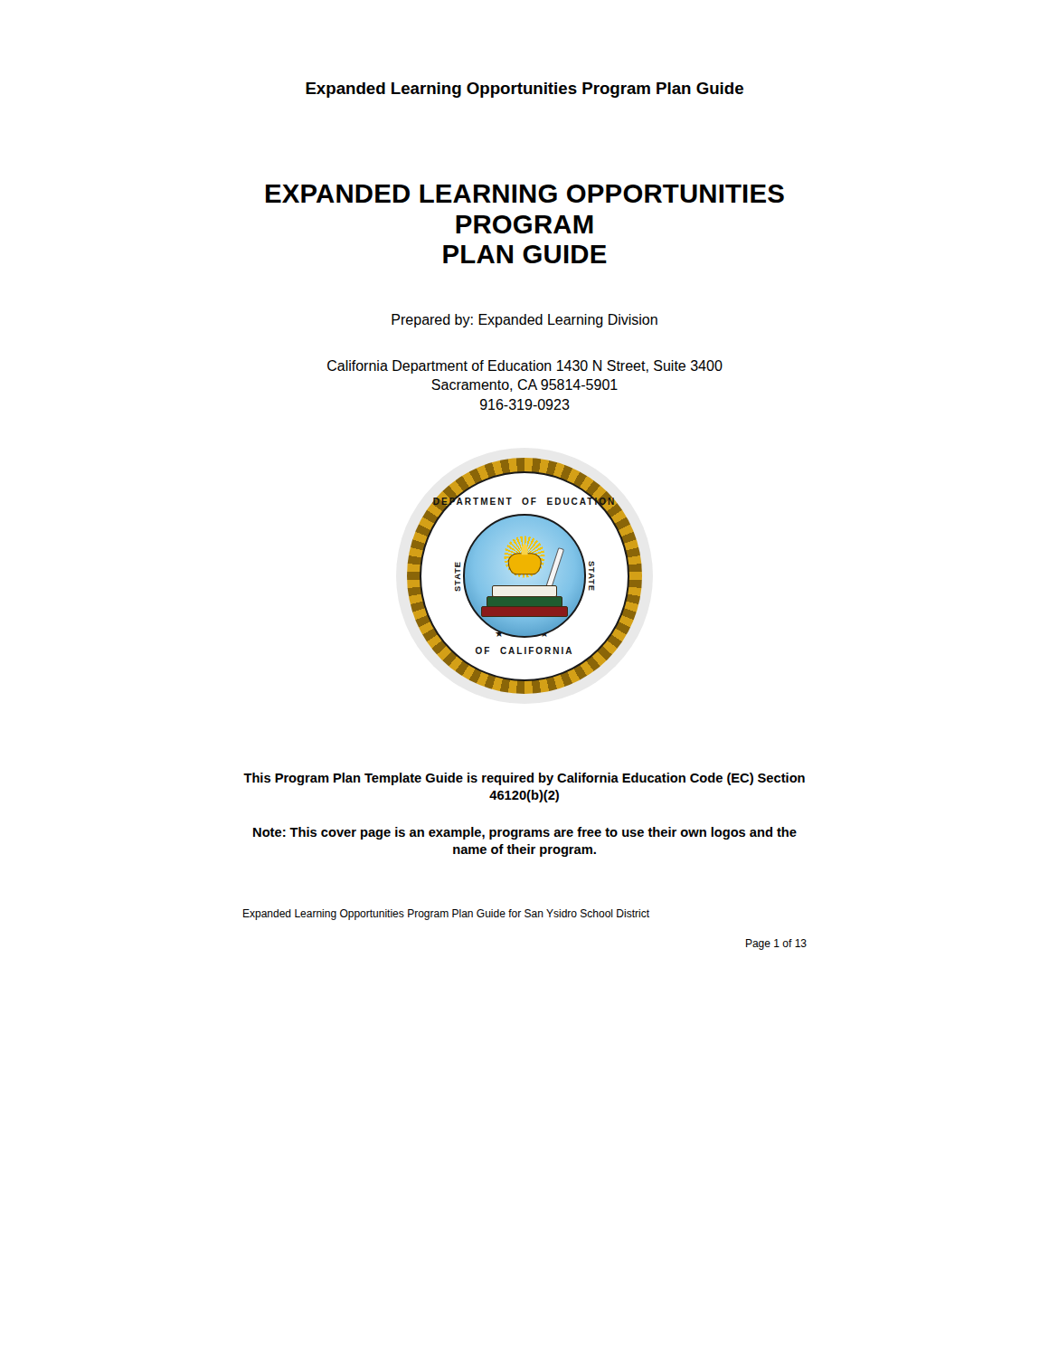Expanded Learning Opportunities Program Plan Guide
EXPANDED LEARNING OPPORTUNITIES PROGRAM
PLAN GUIDE
Prepared by: Expanded Learning Division
California Department of Education 1430 N Street, Suite 3400
Sacramento, CA 95814-5901
916-319-0923
DEPARTMENT OF EDUCATION
OF CALIFORNIA
STATE
STATE
★ ★ ★
This Program Plan Template Guide is required by California Education Code (EC) Section 46120(b)(2)
Note: This cover page is an example, programs are free to use their own logos and the name of their program.
Expanded Learning Opportunities Program Plan Guide for San Ysidro School District
Page 1 of 13